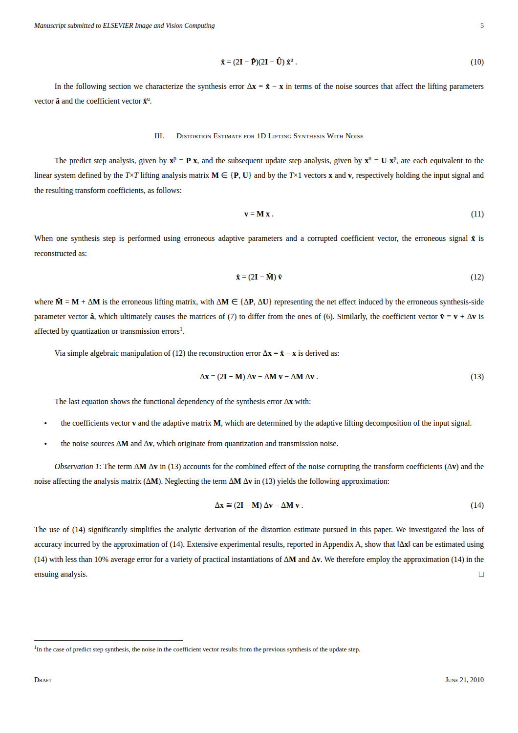Manuscript submitted to ELSEVIER Image and Vision Computing 5
x̂ = (2I − P̂)(2I − Û) x̂u . (10)
In the following section we characterize the synthesis error Δx = x̂ − x in terms of the noise sources that affect the lifting parameters vector â and the coefficient vector x̂u.
III. Distortion Estimate for 1D Lifting Synthesis With Noise
The predict step analysis, given by xp = P x, and the subsequent update step analysis, given by xu = U xp, are each equivalent to the linear system defined by the T×T lifting analysis matrix M ∈ {P, U} and by the T×1 vectors x and v, respectively holding the input signal and the resulting transform coefficients, as follows:
v = M x . (11)
When one synthesis step is performed using erroneous adaptive parameters and a corrupted coefficient vector, the erroneous signal x̂ is reconstructed as:
x̂ = (2I − M̂) v̂ (12)
where M̂ = M + ΔM is the erroneous lifting matrix, with ΔM ∈ {ΔP, ΔU} representing the net effect induced by the erroneous synthesis-side parameter vector â, which ultimately causes the matrices of (7) to differ from the ones of (6). Similarly, the coefficient vector v̂ = v + Δv is affected by quantization or transmission errors1.
Via simple algebraic manipulation of (12) the reconstruction error Δx = x̂ − x is derived as:
Δx = (2I − M) Δv − ΔM v − ΔM Δv . (13)
The last equation shows the functional dependency of the synthesis error Δx with:
the coefficients vector v and the adaptive matrix M, which are determined by the adaptive lifting decomposition of the input signal.
the noise sources ΔM and Δv, which originate from quantization and transmission noise.
Observation 1: The term ΔM Δv in (13) accounts for the combined effect of the noise corrupting the transform coefficients (Δv) and the noise affecting the analysis matrix (ΔM). Neglecting the term ΔM Δv in (13) yields the following approximation:
Δx ≅ (2I − M) Δv − ΔM v . (14)
The use of (14) significantly simplifies the analytic derivation of the distortion estimate pursued in this paper. We investigated the loss of accuracy incurred by the approximation of (14). Extensive experimental results, reported in Appendix A, show that ‖Δx‖ can be estimated using (14) with less than 10% average error for a variety of practical instantiations of ΔM and Δv. We therefore employ the approximation (14) in the ensuing analysis. □
1In the case of predict step synthesis, the noise in the coefficient vector results from the previous synthesis of the update step.
Draft June 21, 2010